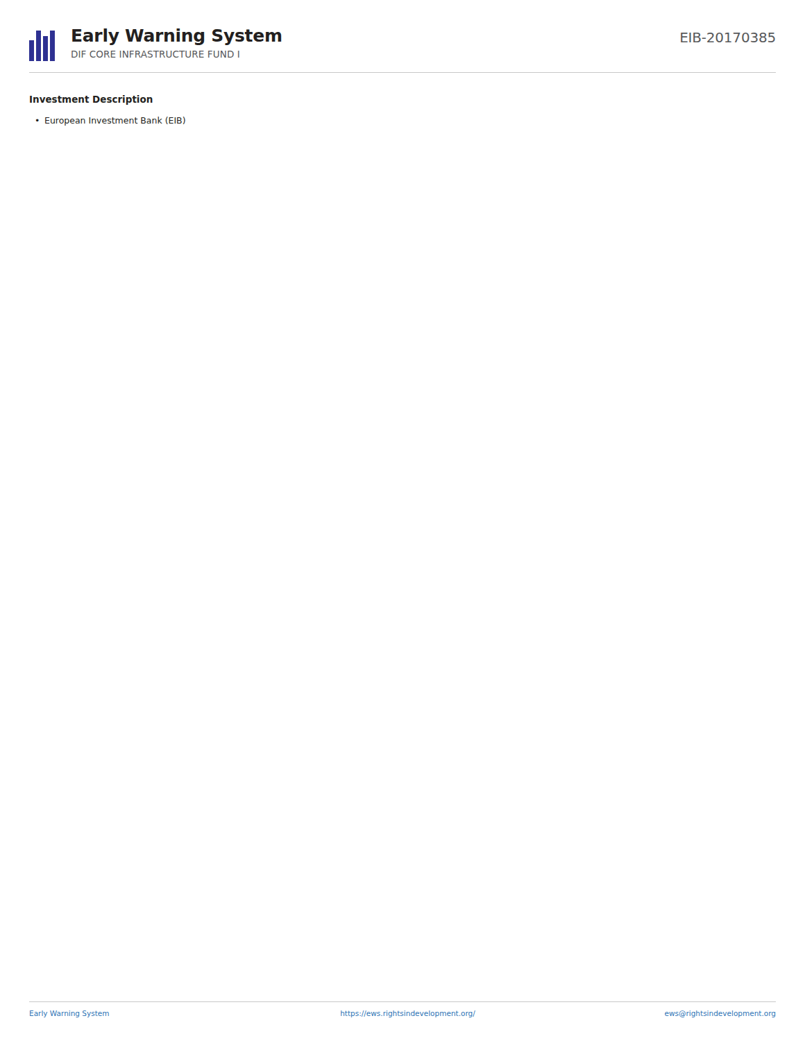Early Warning System
DIF CORE INFRASTRUCTURE FUND I
EIB-20170385
Investment Description
European Investment Bank (EIB)
Early Warning System
https://ews.rightsindevelopment.org/
ews@rightsindevelopment.org